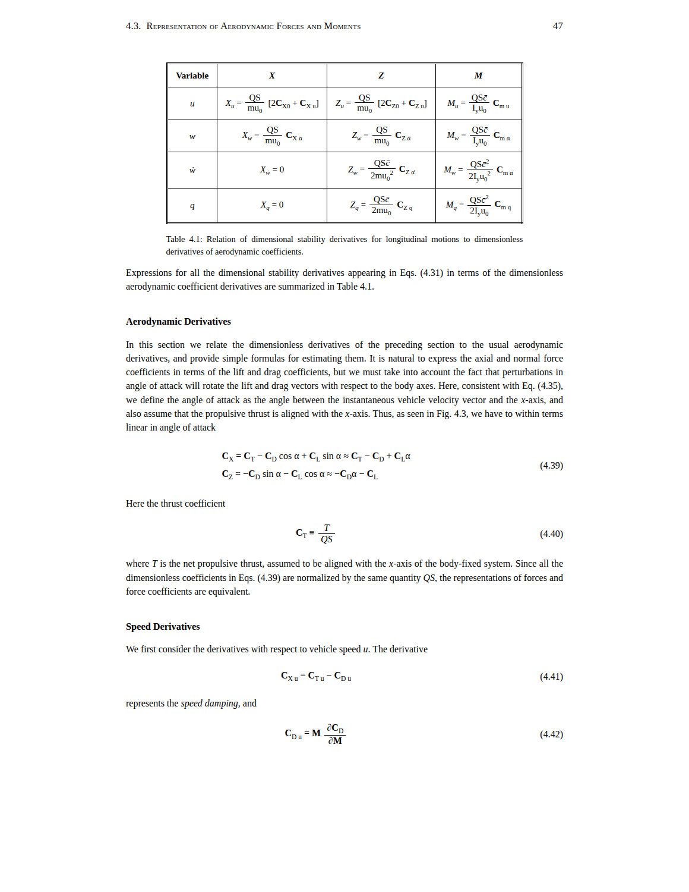4.3. Representation of Aerodynamic Forces and Moments 47
Table 4.1: Relation of dimensional stability derivatives for longitudinal motions to dimensionless derivatives of aerodynamic coefficients.
| Variable | X | Z | M |
| --- | --- | --- | --- |
| u | X u = QS mu 0 [2 C X0 + C X u ] | Z u = QS mu 0 [2 C Z0 + C Z u ] | M u = QS c̄ I y u 0 C m u |
| w | X w = QS mu 0 C X α | Z w = QS mu 0 C Z α | M w = QS c̄ I y u 0 C m α |
| ẇ | X ẇ = 0 | Z ẇ = QS c̄ 2mu 0 2 C Z α̇ | M ẇ = QS c̄ 2 2I y u 0 2 C m α̇ |
| q | X q = 0 | Z q = QS c̄ 2mu 0 C Z q | M q = QS c̄ 2 2I y u 0 C m q |
Expressions for all the dimensional stability derivatives appearing in Eqs. (4.31) in terms of the dimensionless aerodynamic coefficient derivatives are summarized in Table 4.1.
Aerodynamic Derivatives
In this section we relate the dimensionless derivatives of the preceding section to the usual aerodynamic derivatives, and provide simple formulas for estimating them. It is natural to express the axial and normal force coefficients in terms of the lift and drag coefficients, but we must take into account the fact that perturbations in angle of attack will rotate the lift and drag vectors with respect to the body axes. Here, consistent with Eq. (4.35), we define the angle of attack as the angle between the instantaneous vehicle velocity vector and the x-axis, and also assume that the propulsive thrust is aligned with the x-axis. Thus, as seen in Fig. 4.3, we have to within terms linear in angle of attack
CX = CT − CD cos α + CL sin α ≈ CT − CD + CLα
CZ = −CD sin α − CL cos α ≈ −CDα − CL
(4.39)
Here the thrust coefficient
CT ≡ TQS
(4.40)
where T is the net propulsive thrust, assumed to be aligned with the x-axis of the body-fixed system. Since all the dimensionless coefficients in Eqs. (4.39) are normalized by the same quantity QS, the representations of forces and force coefficients are equivalent.
Speed Derivatives
We first consider the derivatives with respect to vehicle speed u. The derivative
CX u = CT u − CD u
(4.41)
represents the speed damping, and
CD u = M ∂CD∂M
(4.42)